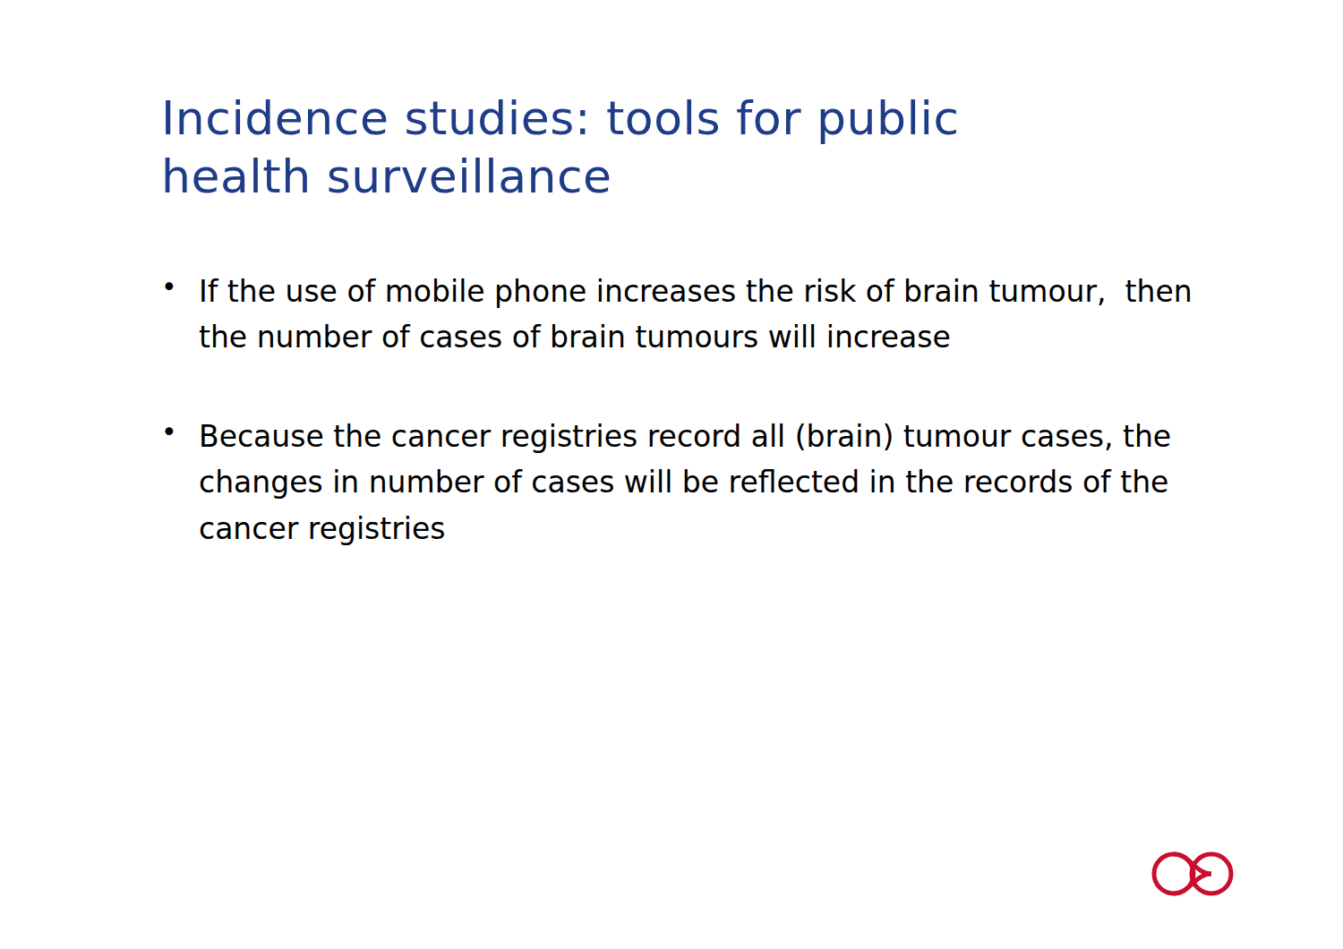Incidence studies: tools for public
health surveillance
If the use of mobile phone increases the risk of brain tumour, then the number of cases of brain tumours will increase
Because the cancer registries record all (brain) tumour cases, the changes in number of cases will be reflected in the records of the cancer registries